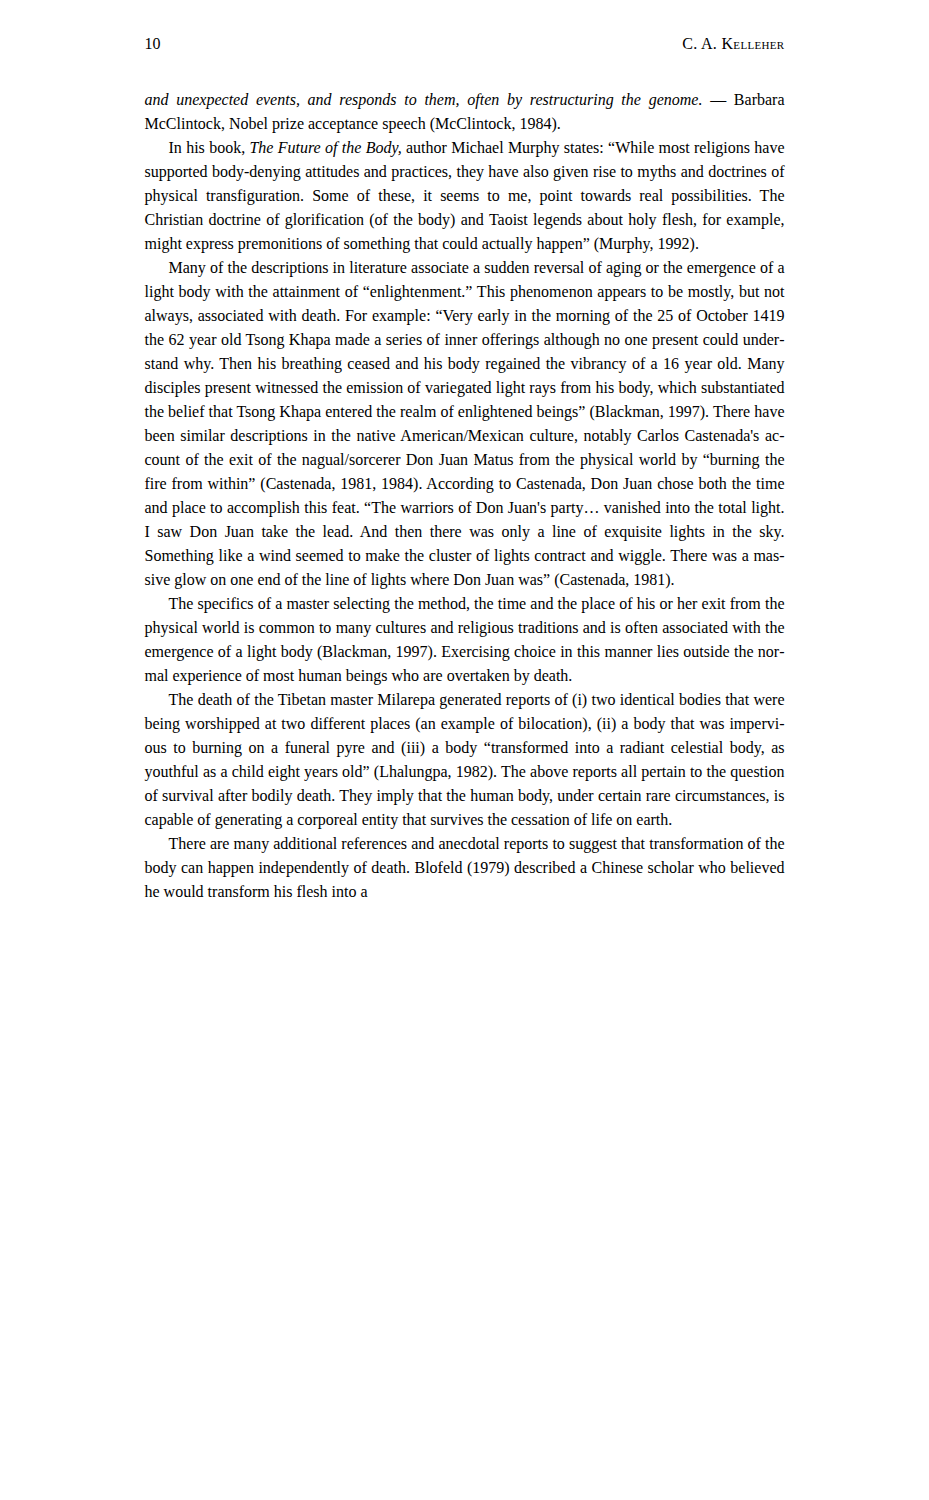10 C. A. Kelleher
and unexpected events, and responds to them, often by restructuring the genome. — Barbara McClintock, Nobel prize acceptance speech (McClintock, 1984).
In his book, The Future of the Body, author Michael Murphy states: “While most religions have supported body-denying attitudes and practices, they have also given rise to myths and doctrines of physical transfiguration. Some of these, it seems to me, point towards real possibilities. The Christian doctrine of glorification (of the body) and Taoist legends about holy flesh, for example, might express premonitions of something that could actually happen” (Murphy, 1992).
Many of the descriptions in literature associate a sudden reversal of aging or the emergence of a light body with the attainment of “enlightenment.” This phenomenon appears to be mostly, but not always, associated with death. For example: “Very early in the morning of the 25 of October 1419 the 62 year old Tsong Khapa made a series of inner offerings although no one present could understand why. Then his breathing ceased and his body regained the vibrancy of a 16 year old. Many disciples present witnessed the emission of variegated light rays from his body, which substantiated the belief that Tsong Khapa entered the realm of enlightened beings” (Blackman, 1997). There have been similar descriptions in the native American/Mexican culture, notably Carlos Castenada's account of the exit of the nagual/sorcerer Don Juan Matus from the physical world by “burning the fire from within” (Castenada, 1981, 1984). According to Castenada, Don Juan chose both the time and place to accomplish this feat. “The warriors of Don Juan's party… vanished into the total light. I saw Don Juan take the lead. And then there was only a line of exquisite lights in the sky. Something like a wind seemed to make the cluster of lights contract and wiggle. There was a massive glow on one end of the line of lights where Don Juan was” (Castenada, 1981).
The specifics of a master selecting the method, the time and the place of his or her exit from the physical world is common to many cultures and religious traditions and is often associated with the emergence of a light body (Blackman, 1997). Exercising choice in this manner lies outside the normal experience of most human beings who are overtaken by death.
The death of the Tibetan master Milarepa generated reports of (i) two identical bodies that were being worshipped at two different places (an example of bilocation), (ii) a body that was impervious to burning on a funeral pyre and (iii) a body “transformed into a radiant celestial body, as youthful as a child eight years old” (Lhalungpa, 1982). The above reports all pertain to the question of survival after bodily death. They imply that the human body, under certain rare circumstances, is capable of generating a corporeal entity that survives the cessation of life on earth.
There are many additional references and anecdotal reports to suggest that transformation of the body can happen independently of death. Blofeld (1979) described a Chinese scholar who believed he would transform his flesh into a